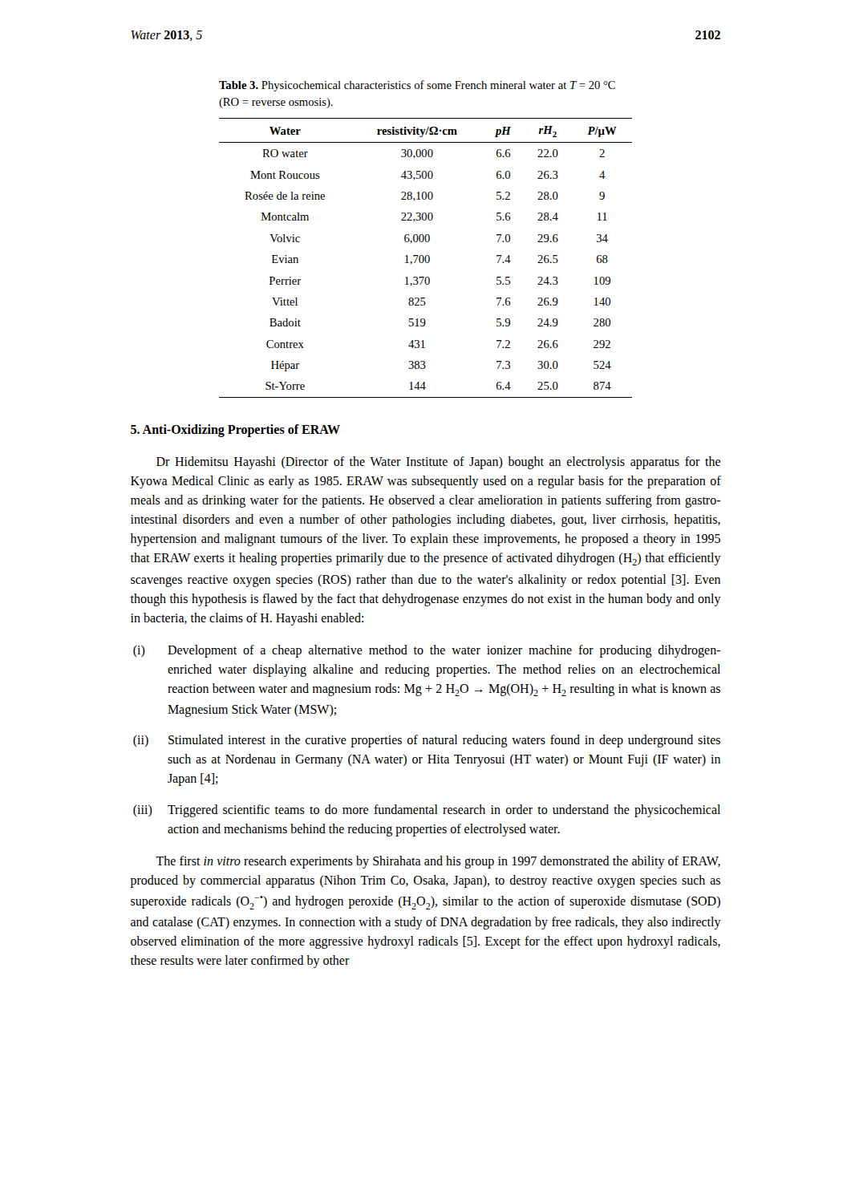Water 2013, 5 2102
Table 3. Physicochemical characteristics of some French mineral water at T = 20 °C (RO = reverse osmosis).
| Water | resistivity/Ω·cm | pH | rH 2 | P /µW |
| --- | --- | --- | --- | --- |
| RO water | 30,000 | 6.6 | 22.0 | 2 |
| Mont Roucous | 43,500 | 6.0 | 26.3 | 4 |
| Rosée de la reine | 28,100 | 5.2 | 28.0 | 9 |
| Montcalm | 22,300 | 5.6 | 28.4 | 11 |
| Volvic | 6,000 | 7.0 | 29.6 | 34 |
| Evian | 1,700 | 7.4 | 26.5 | 68 |
| Perrier | 1,370 | 5.5 | 24.3 | 109 |
| Vittel | 825 | 7.6 | 26.9 | 140 |
| Badoit | 519 | 5.9 | 24.9 | 280 |
| Contrex | 431 | 7.2 | 26.6 | 292 |
| Hépar | 383 | 7.3 | 30.0 | 524 |
| St-Yorre | 144 | 6.4 | 25.0 | 874 |
5. Anti-Oxidizing Properties of ERAW
Dr Hidemitsu Hayashi (Director of the Water Institute of Japan) bought an electrolysis apparatus for the Kyowa Medical Clinic as early as 1985. ERAW was subsequently used on a regular basis for the preparation of meals and as drinking water for the patients. He observed a clear amelioration in patients suffering from gastro-intestinal disorders and even a number of other pathologies including diabetes, gout, liver cirrhosis, hepatitis, hypertension and malignant tumours of the liver. To explain these improvements, he proposed a theory in 1995 that ERAW exerts it healing properties primarily due to the presence of activated dihydrogen (H2) that efficiently scavenges reactive oxygen species (ROS) rather than due to the water's alkalinity or redox potential [3]. Even though this hypothesis is flawed by the fact that dehydrogenase enzymes do not exist in the human body and only in bacteria, the claims of H. Hayashi enabled:
Development of a cheap alternative method to the water ionizer machine for producing dihydrogen-enriched water displaying alkaline and reducing properties. The method relies on an electrochemical reaction between water and magnesium rods: Mg + 2 H2O → Mg(OH)2 + H2 resulting in what is known as Magnesium Stick Water (MSW);
Stimulated interest in the curative properties of natural reducing waters found in deep underground sites such as at Nordenau in Germany (NA water) or Hita Tenryosui (HT water) or Mount Fuji (IF water) in Japan [4];
Triggered scientific teams to do more fundamental research in order to understand the physicochemical action and mechanisms behind the reducing properties of electrolysed water.
The first in vitro research experiments by Shirahata and his group in 1997 demonstrated the ability of ERAW, produced by commercial apparatus (Nihon Trim Co, Osaka, Japan), to destroy reactive oxygen species such as superoxide radicals (O2−•) and hydrogen peroxide (H2O2), similar to the action of superoxide dismutase (SOD) and catalase (CAT) enzymes. In connection with a study of DNA degradation by free radicals, they also indirectly observed elimination of the more aggressive hydroxyl radicals [5]. Except for the effect upon hydroxyl radicals, these results were later confirmed by other